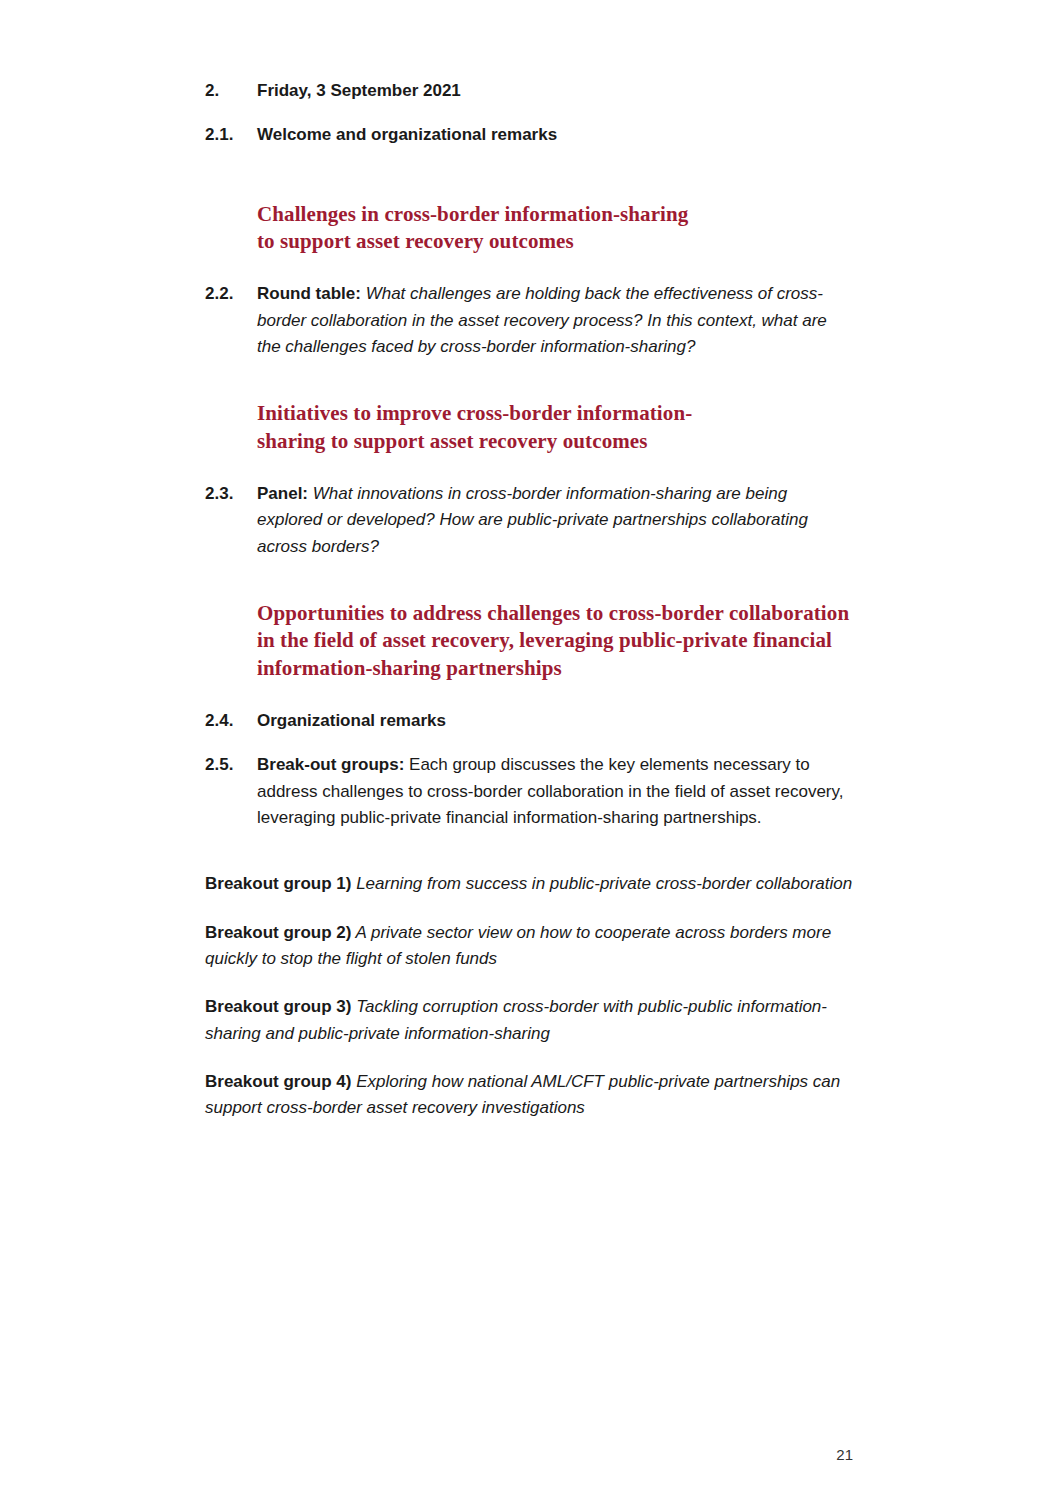2.
Friday, 3 September 2021
2.1.
Welcome and organizational remarks
Challenges in cross-border information-sharing
to support asset recovery outcomes
2.2.
Round table: What challenges are holding back the effectiveness of cross-border collaboration in the asset recovery process? In this context, what are the challenges faced by cross-border information-sharing?
Initiatives to improve cross-border information-
sharing to support asset recovery outcomes
2.3.
Panel: What innovations in cross-border information-sharing are being explored or developed? How are public-private partnerships collaborating across borders?
Opportunities to address challenges to cross-border collaboration in the field of asset recovery, leveraging public-private financial information-sharing partnerships
2.4.
Organizational remarks
2.5.
Break-out groups: Each group discusses the key elements necessary to address challenges to cross-border collaboration in the field of asset recovery, leveraging public-private financial information-sharing partnerships.
Breakout group 1) Learning from success in public-private cross-border collaboration
Breakout group 2) A private sector view on how to cooperate across borders more quickly to stop the flight of stolen funds
Breakout group 3) Tackling corruption cross-border with public-public information-sharing and public-private information-sharing
Breakout group 4) Exploring how national AML/CFT public-private partnerships can support cross-border asset recovery investigations
21